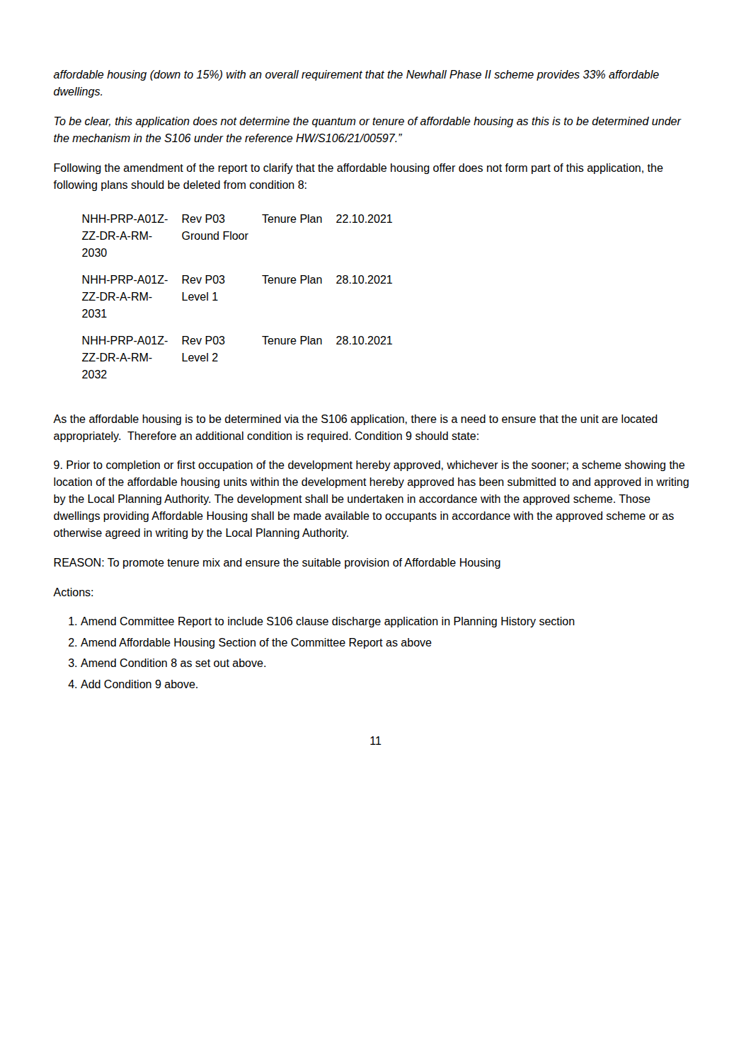affordable housing (down to 15%) with an overall requirement that the Newhall Phase II scheme provides 33% affordable dwellings.
To be clear, this application does not determine the quantum or tenure of affordable housing as this is to be determined under the mechanism in the S106 under the reference HW/S106/21/00597.”
Following the amendment of the report to clarify that the affordable housing offer does not form part of this application, the following plans should be deleted from condition 8:
| NHH-PRP-A01Z- ZZ-DR-A-RM- 2030 | Rev P03 Ground Floor | Tenure Plan | 22.10.2021 |
| NHH-PRP-A01Z- ZZ-DR-A-RM- 2031 | Rev P03 Level 1 | Tenure Plan | 28.10.2021 |
| NHH-PRP-A01Z- ZZ-DR-A-RM- 2032 | Rev P03 Level 2 | Tenure Plan | 28.10.2021 |
As the affordable housing is to be determined via the S106 application, there is a need to ensure that the unit are located appropriately. Therefore an additional condition is required. Condition 9 should state:
9. Prior to completion or first occupation of the development hereby approved, whichever is the sooner; a scheme showing the location of the affordable housing units within the development hereby approved has been submitted to and approved in writing by the Local Planning Authority. The development shall be undertaken in accordance with the approved scheme. Those dwellings providing Affordable Housing shall be made available to occupants in accordance with the approved scheme or as otherwise agreed in writing by the Local Planning Authority.
REASON: To promote tenure mix and ensure the suitable provision of Affordable Housing
Actions:
Amend Committee Report to include S106 clause discharge application in Planning History section
Amend Affordable Housing Section of the Committee Report as above
Amend Condition 8 as set out above.
Add Condition 9 above.
11